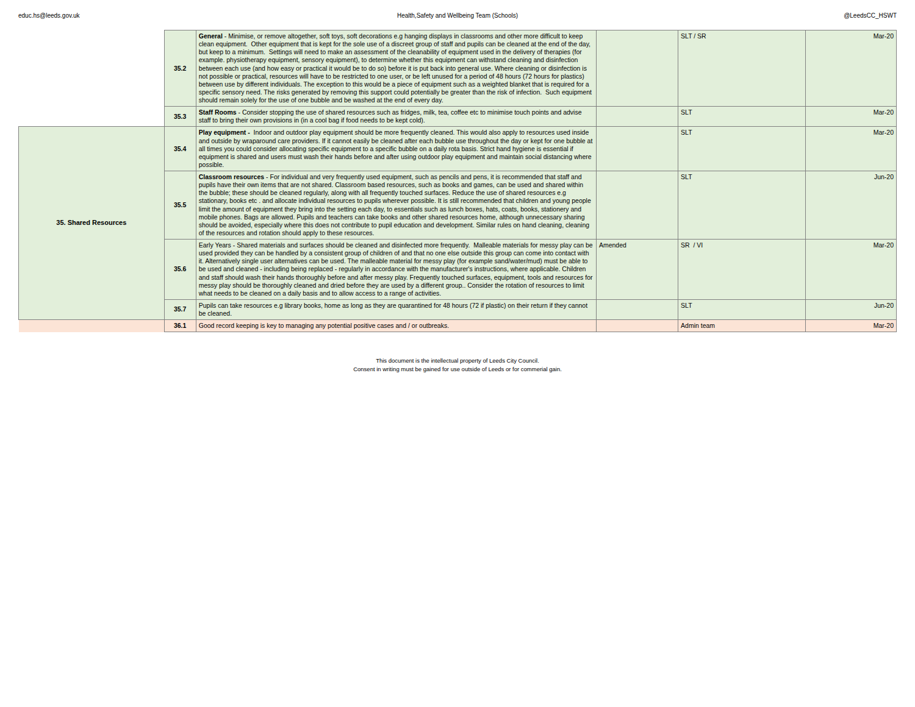educ.hs@leeds.gov.uk
Health,Safety and Wellbeing Team (Schools)
@LeedsCC_HSWT
| | 35.2 | General - Minimise, or remove altogether, soft toys, soft decorations e.g hanging displays in classrooms and other more difficult to keep clean equipment. Other equipment that is kept for the sole use of a discreet group of staff and pupils can be cleaned at the end of the day, but keep to a minimum. Settings will need to make an assessment of the cleanability of equipment used in the delivery of therapies (for example. physiotherapy equipment, sensory equipment), to determine whether this equipment can withstand cleaning and disinfection between each use (and how easy or practical it would be to do so) before it is put back into general use. Where cleaning or disinfection is not possible or practical, resources will have to be restricted to one user, or be left unused for a period of 48 hours (72 hours for plastics) between use by different individuals. The exception to this would be a piece of equipment such as a weighted blanket that is required for a specific sensory need. The risks generated by removing this support could potentially be greater than the risk of infection. Such equipment should remain solely for the use of one bubble and be washed at the end of every day. | | SLT / SR | Mar-20 |
| 35.3 | Staff Rooms - Consider stopping the use of shared resources such as fridges, milk, tea, coffee etc to minimise touch points and advise staff to bring their own provisions in (in a cool bag if food needs to be kept cold). | | SLT | Mar-20 |
| 35. Shared Resources | 35.4 | Play equipment - Indoor and outdoor play equipment should be more frequently cleaned. This would also apply to resources used inside and outside by wraparound care providers. If it cannot easily be cleaned after each bubble use throughout the day or kept for one bubble at all times you could consider allocating specific equipment to a specific bubble on a daily rota basis. Strict hand hygiene is essential if equipment is shared and users must wash their hands before and after using outdoor play equipment and maintain social distancing where possible. | | SLT | Mar-20 |
| 35.5 | Classroom resources - For individual and very frequently used equipment, such as pencils and pens, it is recommended that staff and pupils have their own items that are not shared. Classroom based resources, such as books and games, can be used and shared within the bubble; these should be cleaned regularly, along with all frequently touched surfaces. Reduce the use of shared resources e.g stationary, books etc . and allocate individual resources to pupils wherever possible. It is still recommended that children and young people limit the amount of equipment they bring into the setting each day, to essentials such as lunch boxes, hats, coats, books, stationery and mobile phones. Bags are allowed. Pupils and teachers can take books and other shared resources home, although unnecessary sharing should be avoided, especially where this does not contribute to pupil education and development. Similar rules on hand cleaning, cleaning of the resources and rotation should apply to these resources. | | SLT | Jun-20 |
| 35.6 | Early Years - Shared materials and surfaces should be cleaned and disinfected more frequently. Malleable materials for messy play can be used provided they can be handled by a consistent group of children of and that no one else outside this group can come into contact with it. Alternatively single user alternatives can be used. The malleable material for messy play (for example sand/water/mud) must be able to be used and cleaned - including being replaced - regularly in accordance with the manufacturer's instructions, where applicable. Children and staff should wash their hands thoroughly before and after messy play. Frequently touched surfaces, equipment, tools and resources for messy play should be thoroughly cleaned and dried before they are used by a different group.. Consider the rotation of resources to limit what needs to be cleaned on a daily basis and to allow access to a range of activities. | Amended | SR / VI | Mar-20 |
| 35.7 | Pupils can take resources e.g library books, home as long as they are quarantined for 48 hours (72 if plastic) on their return if they cannot be cleaned. | | SLT | Jun-20 |
| | 36.1 | Good record keeping is key to managing any potential positive cases and / or outbreaks. | | Admin team | Mar-20 |
This document is the intellectual property of Leeds City Council.
Consent in writing must be gained for use outside of Leeds or for commerial gain.